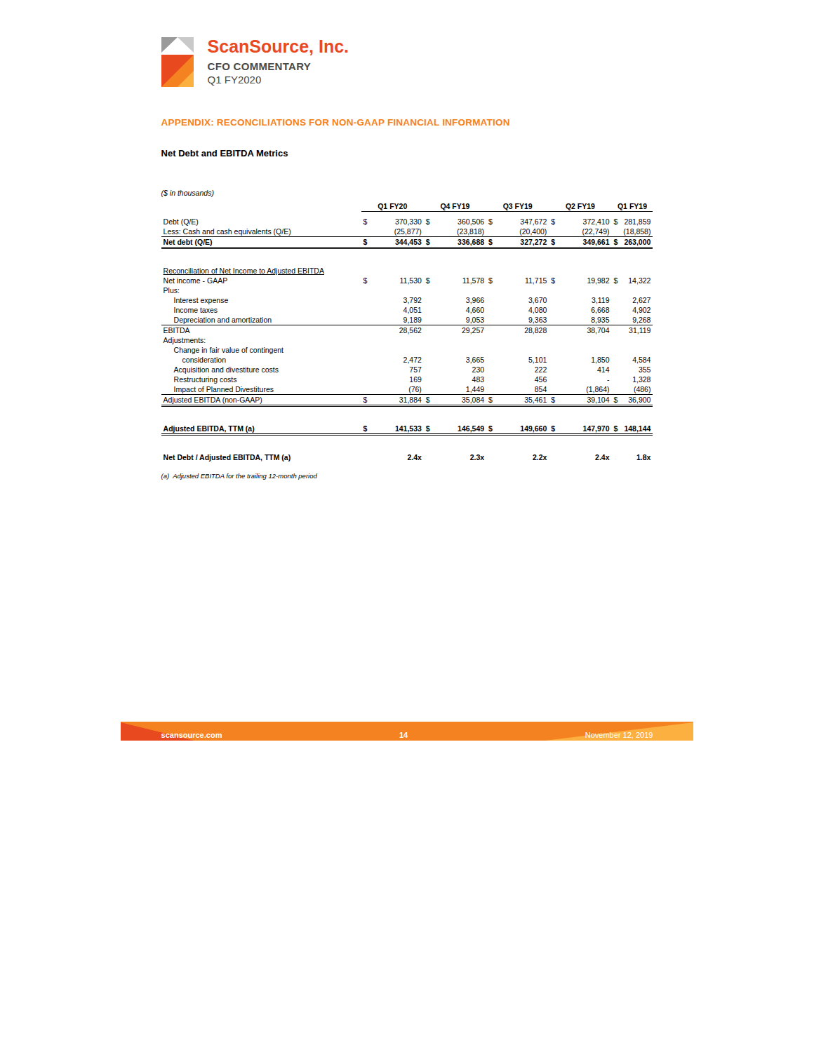ScanSource, Inc.
CFO COMMENTARY
Q1 FY2020
APPENDIX: RECONCILIATIONS FOR NON-GAAP FINANCIAL INFORMATION
Net Debt and EBITDA Metrics
($ in thousands)
| | Q1 FY20 | Q4 FY19 | Q3 FY19 | Q2 FY19 | Q1 FY19 |
| Debt (Q/E) | $ | 370,330 | $ | 360,506 | $ | 347,672 | $ | 372,410 | $ | 281,859 |
| Less: Cash and cash equivalents (Q/E) | | (25,877) | | (23,818) | | (20,400) | | (22,749) | | (18,858) |
| Net debt (Q/E) | $ | 344,453 | $ | 336,688 | $ | 327,272 | $ | 349,661 | $ | 263,000 |
| Reconciliation of Net Income to Adjusted EBITDA | |
| Net income - GAAP | $ | 11,530 | $ | 11,578 | $ | 11,715 | $ | 19,982 | $ | 14,322 |
| Plus: | |
| Interest expense | | 3,792 | | 3,966 | | 3,670 | | 3,119 | | 2,627 |
| Income taxes | | 4,051 | | 4,660 | | 4,080 | | 6,668 | | 4,902 |
| Depreciation and amortization | | 9,189 | | 9,053 | | 9,363 | | 8,935 | | 9,268 |
| EBITDA | | 28,562 | | 29,257 | | 28,828 | | 38,704 | | 31,119 |
| Adjustments: | |
| Change in fair value of contingent | |
| consideration | | 2,472 | | 3,665 | | 5,101 | | 1,850 | | 4,584 |
| Acquisition and divestiture costs | | 757 | | 230 | | 222 | | 414 | | 355 |
| Restructuring costs | | 169 | | 483 | | 456 | | - | | 1,328 |
| Impact of Planned Divestitures | | (76) | | 1,449 | | 854 | | (1,864) | | (486) |
| Adjusted EBITDA (non-GAAP) | $ | 31,884 | $ | 35,084 | $ | 35,461 | $ | 39,104 | $ | 36,900 |
| Adjusted EBITDA, TTM (a) | $ | 141,533 | $ | 146,549 | $ | 149,660 | $ | 147,970 | $ | 148,144 |
| Net Debt / Adjusted EBITDA, TTM (a) | | 2.4x | | 2.3x | | 2.2x | | 2.4x | | 1.8x |
(a) Adjusted EBITDA for the trailing 12-month period
scansource.com 14 November 12, 2019